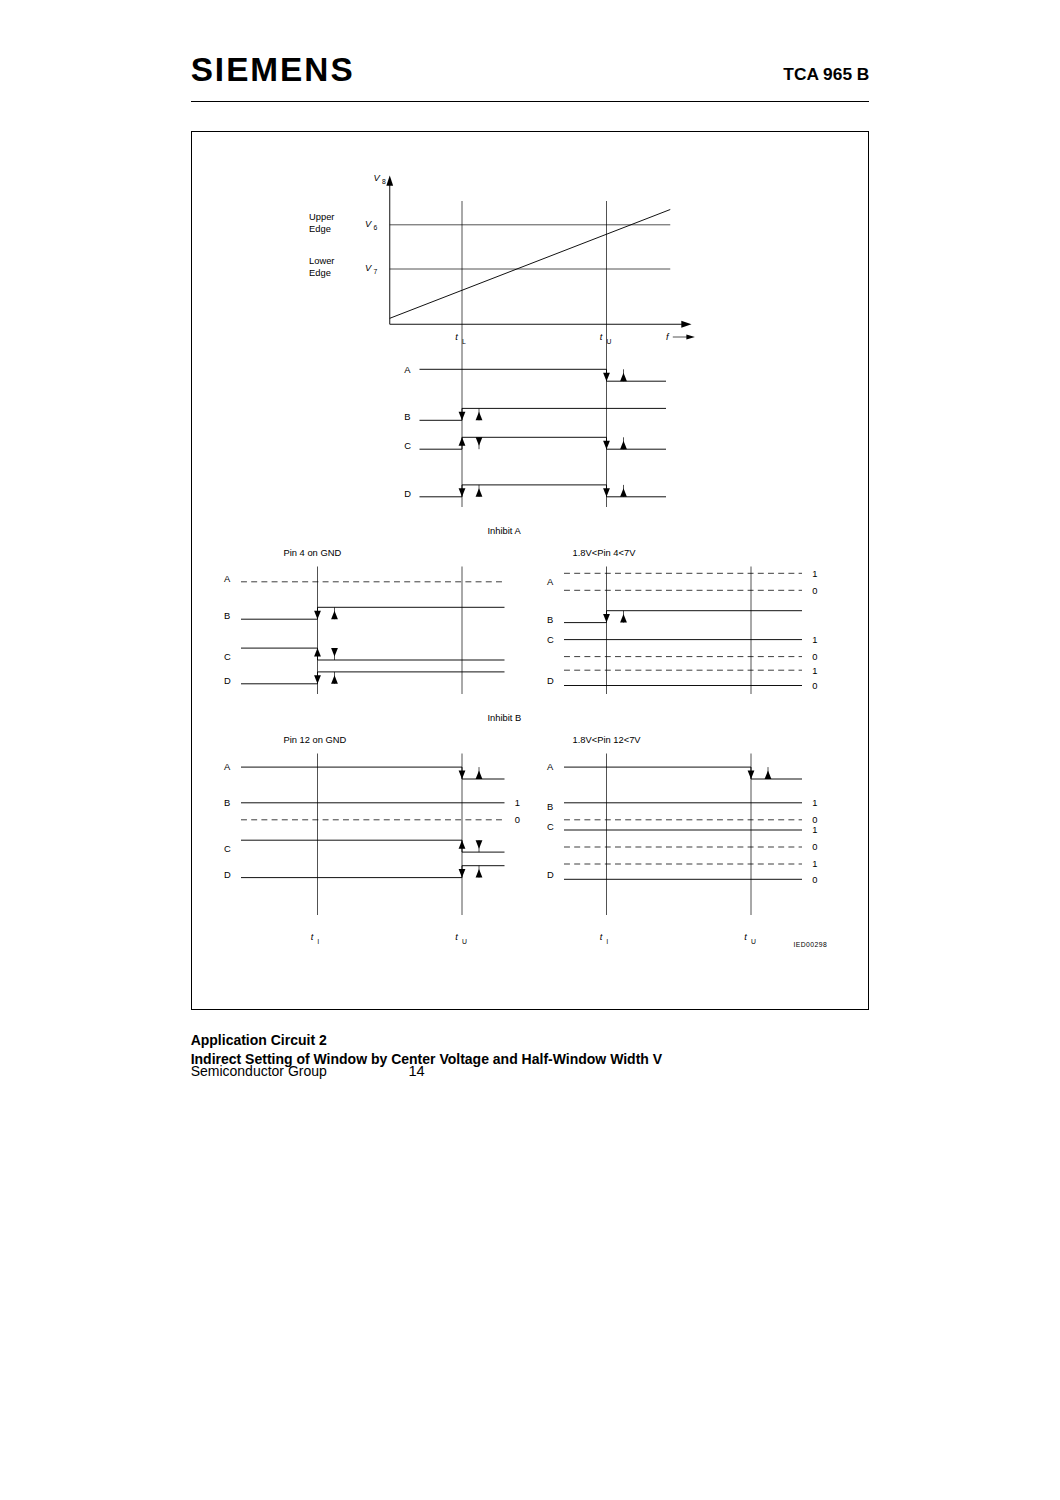SIEMENS
TCA 965 B
V 8 f Upper Edge V 6 Lower Edge V 7 t L t U A B C D Inhibit A Pin 4 on GND 1.8V<Pin 4<7V A B C D A 1 0 B C 1 0 D 1 0 Inhibit B Pin 12 on GND 1.8V<Pin 12<7V A B 1 0 C D A B 1 0 C 1 0 D 1 0 t l t U t l t U IED00298
Application Circuit 2
Indirect Setting of Window by Center Voltage and Half-Window Width V
Semiconductor Group 14